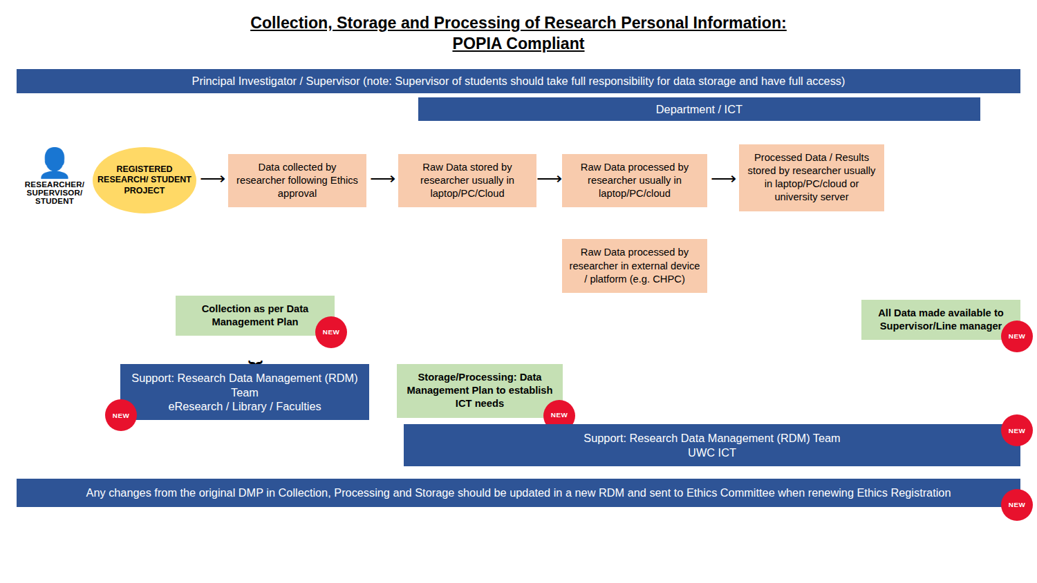Collection, Storage and Processing of Research Personal Information: POPIA Compliant
Principal Investigator / Supervisor (note: Supervisor of students should take full responsibility for data storage and have full access)
Department / ICT
👤
RESEARCHER/
SUPERVISOR/
STUDENT
REGISTERED RESEARCH/ STUDENT PROJECT
⟶
Data collected by researcher following Ethics approval
⟶
Raw Data stored by researcher usually in laptop/PC/Cloud
⟶
Raw Data processed by researcher usually in laptop/PC/cloud
Raw Data processed by researcher in external device / platform (e.g. CHPC)
⟶
Processed Data / Results stored by researcher usually in laptop/PC/cloud or university server
Collection as per Data Management Plan NEW
⏟
All Data made available to Supervisor/Line manager NEW
Support: Research Data Management (RDM) Team
eResearch / Library / Faculties
NEW
Storage/Processing: Data Management Plan to establish ICT needs NEW
Support: Research Data Management (RDM) Team
UWC ICT
NEW
Any changes from the original DMP in Collection, Processing and Storage should be updated in a new RDM and sent to Ethics Committee when renewing Ethics Registration
NEW